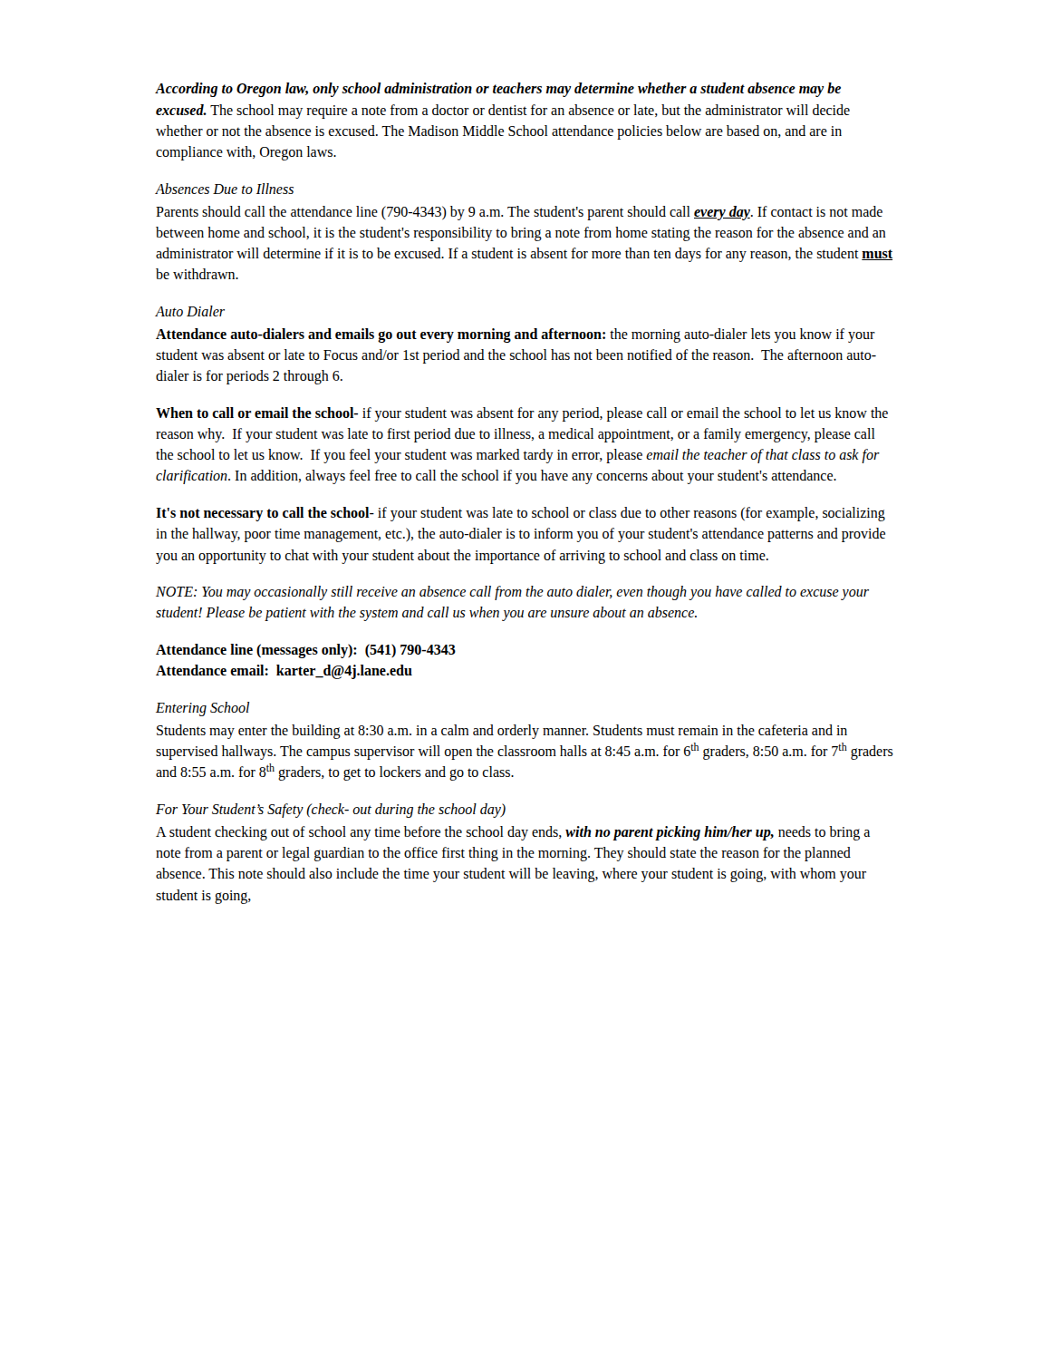According to Oregon law, only school administration or teachers may determine whether a student absence may be excused. The school may require a note from a doctor or dentist for an absence or late, but the administrator will decide whether or not the absence is excused. The Madison Middle School attendance policies below are based on, and are in compliance with, Oregon laws.
Absences Due to Illness
Parents should call the attendance line (790-4343) by 9 a.m. The student's parent should call every day. If contact is not made between home and school, it is the student's responsibility to bring a note from home stating the reason for the absence and an administrator will determine if it is to be excused. If a student is absent for more than ten days for any reason, the student must be withdrawn.
Auto Dialer
Attendance auto-dialers and emails go out every morning and afternoon: the morning auto-dialer lets you know if your student was absent or late to Focus and/or 1st period and the school has not been notified of the reason. The afternoon auto-dialer is for periods 2 through 6.
When to call or email the school- if your student was absent for any period, please call or email the school to let us know the reason why. If your student was late to first period due to illness, a medical appointment, or a family emergency, please call the school to let us know. If you feel your student was marked tardy in error, please email the teacher of that class to ask for clarification. In addition, always feel free to call the school if you have any concerns about your student's attendance.
It's not necessary to call the school- if your student was late to school or class due to other reasons (for example, socializing in the hallway, poor time management, etc.), the auto-dialer is to inform you of your student's attendance patterns and provide you an opportunity to chat with your student about the importance of arriving to school and class on time.
NOTE: You may occasionally still receive an absence call from the auto dialer, even though you have called to excuse your student! Please be patient with the system and call us when you are unsure about an absence.
Attendance line (messages only): (541) 790-4343
Attendance email: karter_d@4j.lane.edu
Entering School
Students may enter the building at 8:30 a.m. in a calm and orderly manner. Students must remain in the cafeteria and in supervised hallways. The campus supervisor will open the classroom halls at 8:45 a.m. for 6th graders, 8:50 a.m. for 7th graders and 8:55 a.m. for 8th graders, to get to lockers and go to class.
For Your Student’s Safety (check- out during the school day)
A student checking out of school any time before the school day ends, with no parent picking him/her up, needs to bring a note from a parent or legal guardian to the office first thing in the morning. They should state the reason for the planned absence. This note should also include the time your student will be leaving, where your student is going, with whom your student is going,